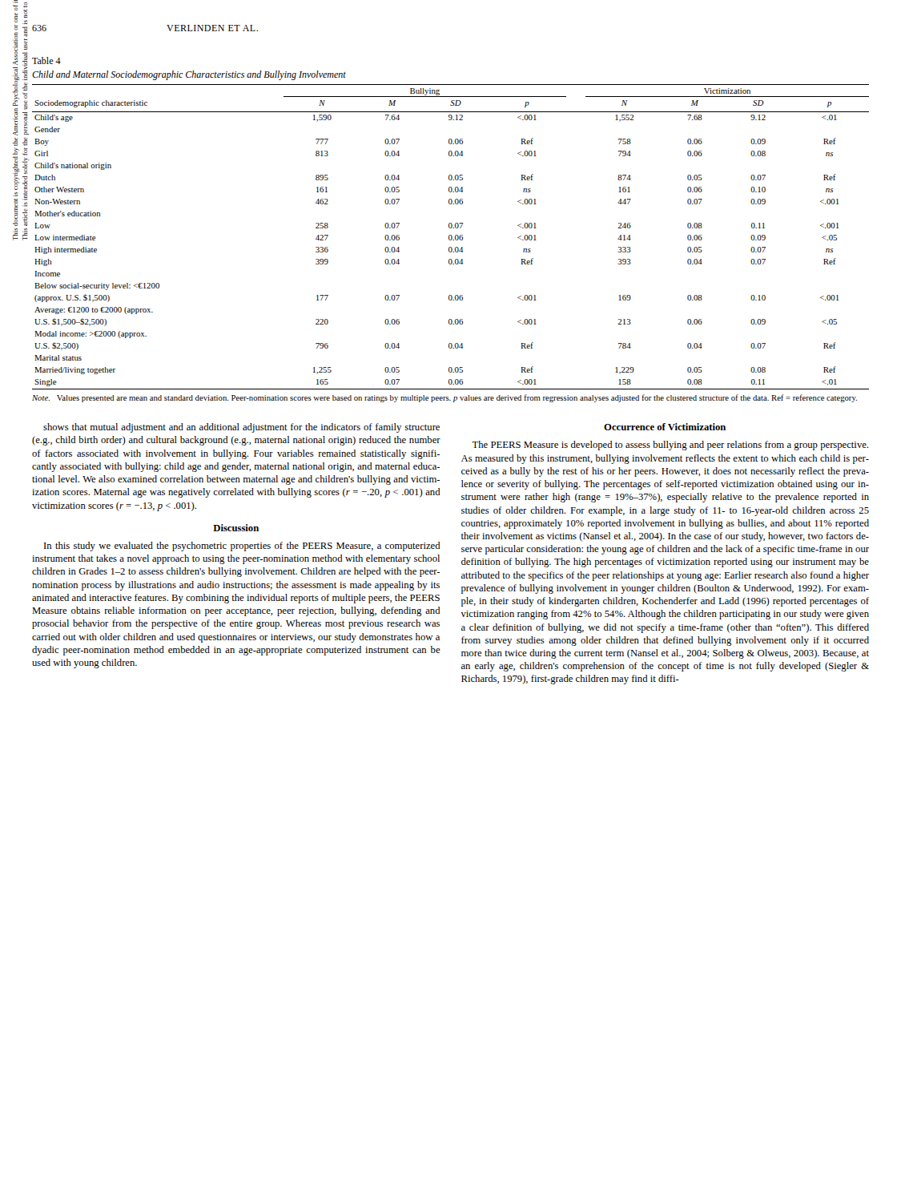This document is copyrighted by the American Psychological Association or one of its allied publishers.
This article is intended solely for the personal use of the individual user and is not to be disseminated broadly.
636 VERLINDEN ET AL.
Table 4
Child and Maternal Sociodemographic Characteristics and Bullying Involvement
| | Bullying | | Victimization |
| --- | --- | --- | --- |
| Sociodemographic characteristic | N | M | SD | p | | N | M | SD | p |
| Child's age | 1,590 | 7.64 | 9.12 | <.001 | | 1,552 | 7.68 | 9.12 | <.01 |
| Gender | | | | | | | | | |
| Boy | 777 | 0.07 | 0.06 | Ref | | 758 | 0.06 | 0.09 | Ref |
| Girl | 813 | 0.04 | 0.04 | <.001 | | 794 | 0.06 | 0.08 | ns |
| Child's national origin | | | | | | | | | |
| Dutch | 895 | 0.04 | 0.05 | Ref | | 874 | 0.05 | 0.07 | Ref |
| Other Western | 161 | 0.05 | 0.04 | ns | | 161 | 0.06 | 0.10 | ns |
| Non-Western | 462 | 0.07 | 0.06 | <.001 | | 447 | 0.07 | 0.09 | <.001 |
| Mother's education | | | | | | | | | |
| Low | 258 | 0.07 | 0.07 | <.001 | | 246 | 0.08 | 0.11 | <.001 |
| Low intermediate | 427 | 0.06 | 0.06 | <.001 | | 414 | 0.06 | 0.09 | <.05 |
| High intermediate | 336 | 0.04 | 0.04 | ns | | 333 | 0.05 | 0.07 | ns |
| High | 399 | 0.04 | 0.04 | Ref | | 393 | 0.04 | 0.07 | Ref |
| Income | | | | | | | | | |
| Below social-security level: <€1200 | | | | | | | | | |
| (approx. U.S. $1,500) | 177 | 0.07 | 0.06 | <.001 | | 169 | 0.08 | 0.10 | <.001 |
| Average: €1200 to €2000 (approx. | | | | | | | | | |
| U.S. $1,500–$2,500) | 220 | 0.06 | 0.06 | <.001 | | 213 | 0.06 | 0.09 | <.05 |
| Modal income: >€2000 (approx. | | | | | | | | | |
| U.S. $2,500) | 796 | 0.04 | 0.04 | Ref | | 784 | 0.04 | 0.07 | Ref |
| Marital status | | | | | | | | | |
| Married/living together | 1,255 | 0.05 | 0.05 | Ref | | 1,229 | 0.05 | 0.08 | Ref |
| Single | 165 | 0.07 | 0.06 | <.001 | | 158 | 0.08 | 0.11 | <.01 |
Note. Values presented are mean and standard deviation. Peer-nomination scores were based on ratings by multiple peers. p values are derived from regression analyses adjusted for the clustered structure of the data. Ref = reference category.
shows that mutual adjustment and an additional adjustment for the indicators of family structure (e.g., child birth order) and cultural background (e.g., maternal national origin) reduced the number of factors associated with involvement in bullying. Four variables remained statistically significantly associated with bullying: child age and gender, maternal national origin, and maternal educational level. We also examined correlation between maternal age and children's bullying and victimization scores. Maternal age was negatively correlated with bullying scores (r = −.20, p < .001) and victimization scores (r = −.13, p < .001).
Discussion
In this study we evaluated the psychometric properties of the PEERS Measure, a computerized instrument that takes a novel approach to using the peer-nomination method with elementary school children in Grades 1–2 to assess children's bullying involvement. Children are helped with the peer-nomination process by illustrations and audio instructions; the assessment is made appealing by its animated and interactive features. By combining the individual reports of multiple peers, the PEERS Measure obtains reliable information on peer acceptance, peer rejection, bullying, defending and prosocial behavior from the perspective of the entire group. Whereas most previous research was carried out with older children and used questionnaires or interviews, our study demonstrates how a dyadic peer-nomination method embedded in an age-appropriate computerized instrument can be used with young children.
Occurrence of Victimization
The PEERS Measure is developed to assess bullying and peer relations from a group perspective. As measured by this instrument, bullying involvement reflects the extent to which each child is perceived as a bully by the rest of his or her peers. However, it does not necessarily reflect the prevalence or severity of bullying. The percentages of self-reported victimization obtained using our instrument were rather high (range = 19%–37%), especially relative to the prevalence reported in studies of older children. For example, in a large study of 11- to 16-year-old children across 25 countries, approximately 10% reported involvement in bullying as bullies, and about 11% reported their involvement as victims (Nansel et al., 2004). In the case of our study, however, two factors deserve particular consideration: the young age of children and the lack of a specific time-frame in our definition of bullying. The high percentages of victimization reported using our instrument may be attributed to the specifics of the peer relationships at young age: Earlier research also found a higher prevalence of bullying involvement in younger children (Boulton & Underwood, 1992). For example, in their study of kindergarten children, Kochenderfer and Ladd (1996) reported percentages of victimization ranging from 42% to 54%. Although the children participating in our study were given a clear definition of bullying, we did not specify a time-frame (other than “often”). This differed from survey studies among older children that defined bullying involvement only if it occurred more than twice during the current term (Nansel et al., 2004; Solberg & Olweus, 2003). Because, at an early age, children's comprehension of the concept of time is not fully developed (Siegler & Richards, 1979), first-grade children may find it diffi-